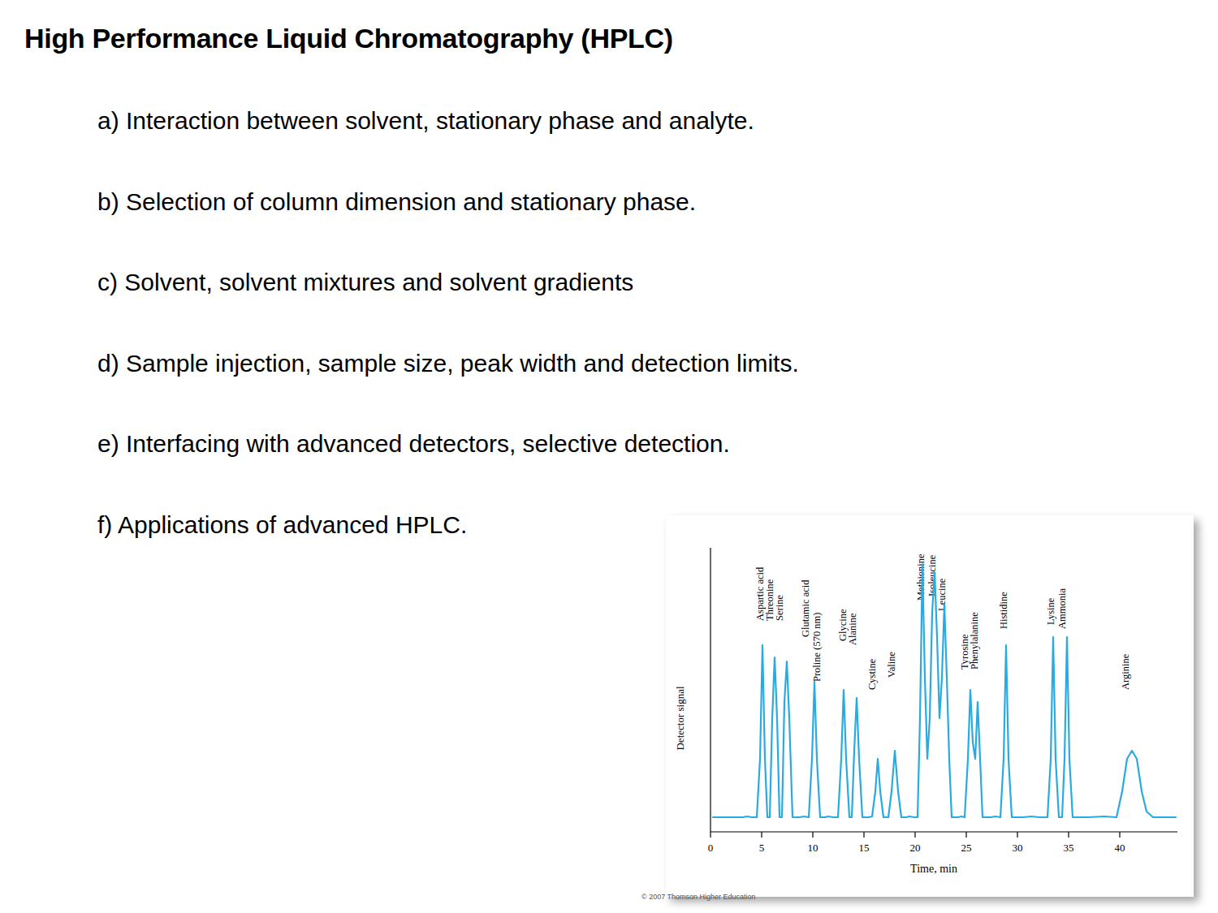High Performance Liquid Chromatography (HPLC)
a) Interaction between solvent, stationary phase and analyte.
b) Selection of column dimension and stationary phase.
c) Solvent, solvent mixtures and solvent gradients
d) Sample injection, sample size, peak width and detection limits.
e) Interfacing with advanced detectors, selective detection.
f) Applications of advanced HPLC.
Detector signal 0 5 10 15 20 25 30 35 40 Time, min Aspartic acid Threonine Serine Glutamic acid Proline (570 nm) Glycine Alanine Cystine Valine Methionine Isoleucine Leucine Tyrosine Phenylalanine Histidine Lysine Ammonia Arginine
© 2007 Thomson Higher Education